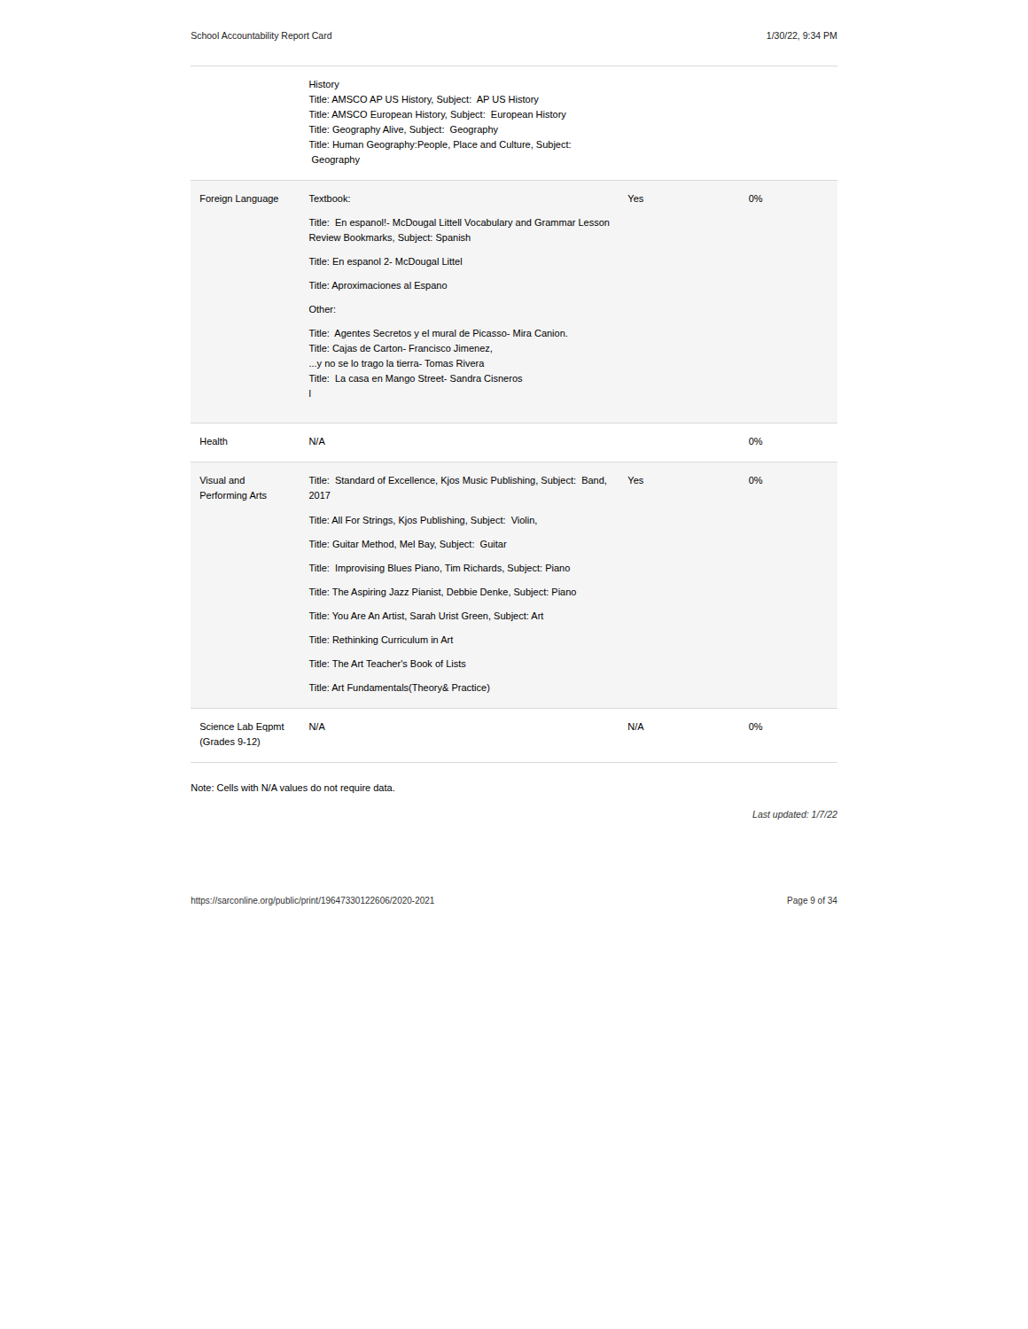School Accountability Report Card
1/30/22, 9:34 PM
| | History Title: AMSCO AP US History, Subject: AP US History Title: AMSCO European History, Subject: European History Title: Geography Alive, Subject: Geography Title: Human Geography:People, Place and Culture, Subject: Geography | | |
| Foreign Language | Textbook: Title: En espanol!- McDougal Littell Vocabulary and Grammar Lesson Review Bookmarks, Subject: Spanish Title: En espanol 2- McDougal Littel Title: Aproximaciones al Espano Other: Title: Agentes Secretos y el mural de Picasso- Mira Canion. Title: Cajas de Carton- Francisco Jimenez, ...y no se lo trago la tierra- Tomas Rivera Title: La casa en Mango Street- Sandra Cisneros l | Yes | 0% |
| Health | N/A | | 0% |
| Visual and Performing Arts | Title: Standard of Excellence, Kjos Music Publishing, Subject: Band, 2017 Title: All For Strings, Kjos Publishing, Subject: Violin, Title: Guitar Method, Mel Bay, Subject: Guitar Title: Improvising Blues Piano, Tim Richards, Subject: Piano Title: The Aspiring Jazz Pianist, Debbie Denke, Subject: Piano Title: You Are An Artist, Sarah Urist Green, Subject: Art Title: Rethinking Curriculum in Art Title: The Art Teacher's Book of Lists Title: Art Fundamentals(Theory& Practice) | Yes | 0% |
| Science Lab Eqpmt (Grades 9-12) | N/A | N/A | 0% |
Note: Cells with N/A values do not require data.
Last updated: 1/7/22
https://sarconline.org/public/print/19647330122606/2020-2021
Page 9 of 34